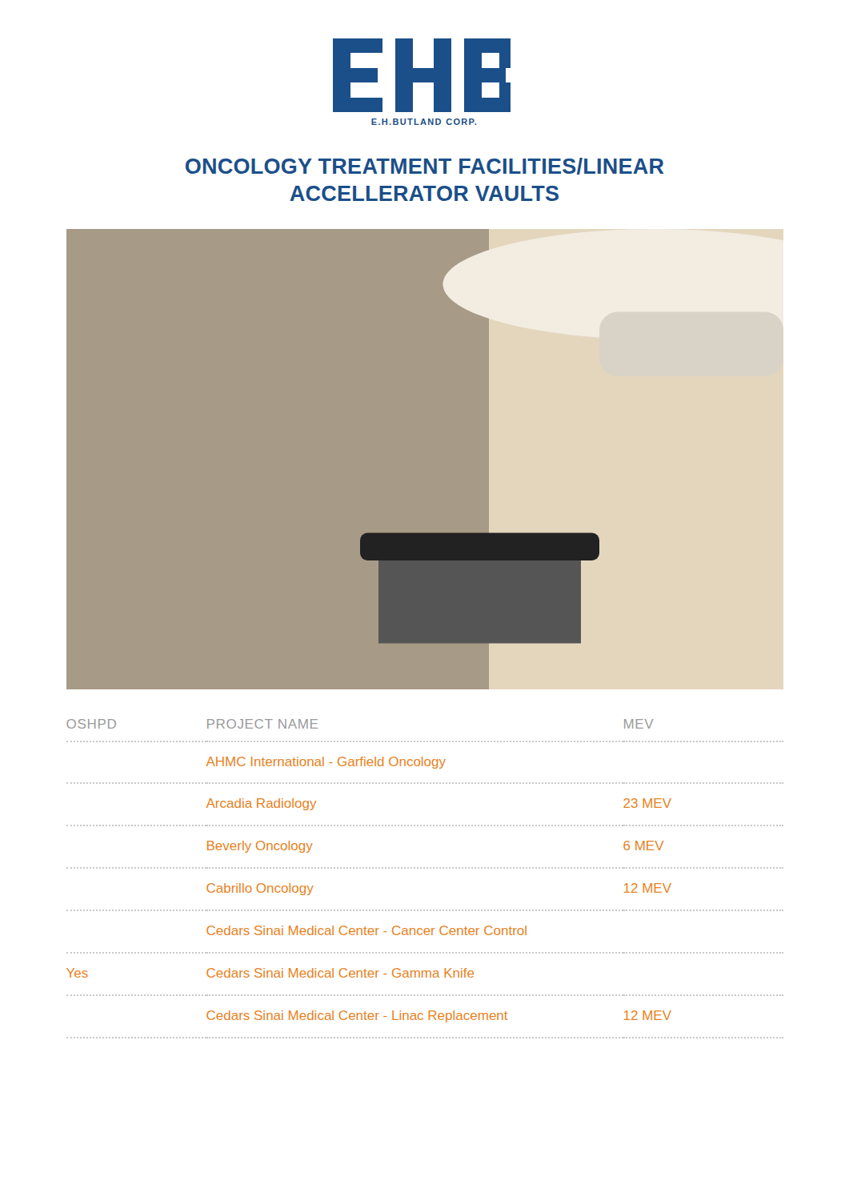E.H.BUTLAND CORP.
Oncology Treatment Facilities/Linear
Accellerator Vaults
| OSHPD | Project Name | MEV |
| --- | --- | --- |
| | AHMC International - Garfield Oncology | |
| | Arcadia Radiology | 23 MEV |
| | Beverly Oncology | 6 MEV |
| | Cabrillo Oncology | 12 MEV |
| | Cedars Sinai Medical Center - Cancer Center Control | |
| Yes | Cedars Sinai Medical Center - Gamma Knife | |
| | Cedars Sinai Medical Center - Linac Replacement | 12 MEV |